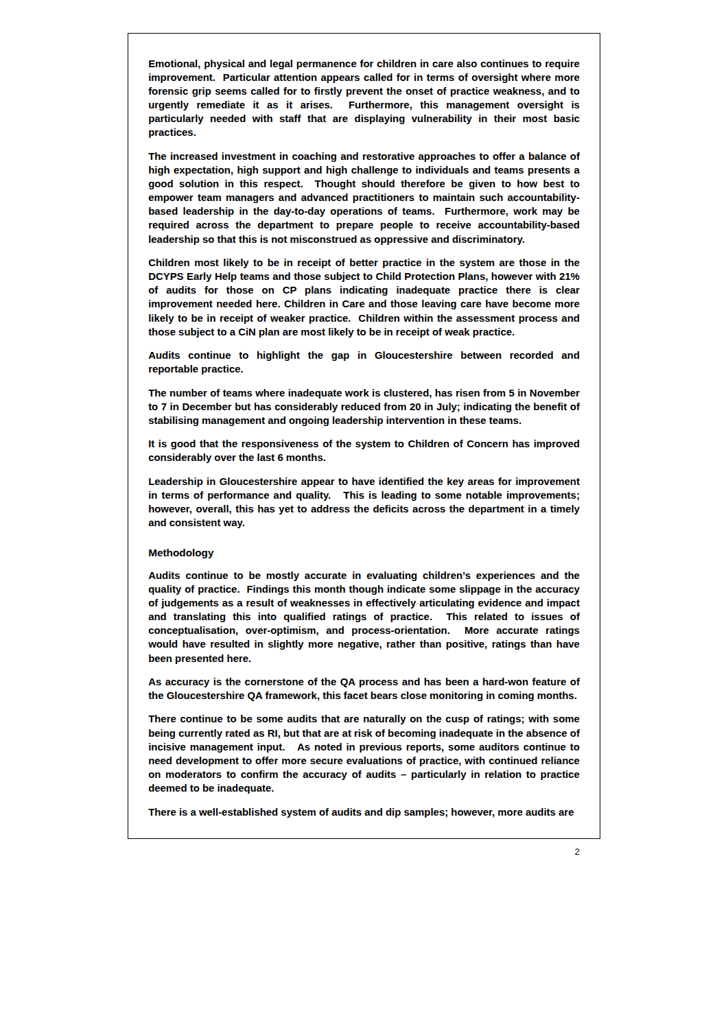Emotional, physical and legal permanence for children in care also continues to require improvement. Particular attention appears called for in terms of oversight where more forensic grip seems called for to firstly prevent the onset of practice weakness, and to urgently remediate it as it arises. Furthermore, this management oversight is particularly needed with staff that are displaying vulnerability in their most basic practices.
The increased investment in coaching and restorative approaches to offer a balance of high expectation, high support and high challenge to individuals and teams presents a good solution in this respect. Thought should therefore be given to how best to empower team managers and advanced practitioners to maintain such accountability-based leadership in the day-to-day operations of teams. Furthermore, work may be required across the department to prepare people to receive accountability-based leadership so that this is not misconstrued as oppressive and discriminatory.
Children most likely to be in receipt of better practice in the system are those in the DCYPS Early Help teams and those subject to Child Protection Plans, however with 21% of audits for those on CP plans indicating inadequate practice there is clear improvement needed here. Children in Care and those leaving care have become more likely to be in receipt of weaker practice. Children within the assessment process and those subject to a CiN plan are most likely to be in receipt of weak practice.
Audits continue to highlight the gap in Gloucestershire between recorded and reportable practice.
The number of teams where inadequate work is clustered, has risen from 5 in November to 7 in December but has considerably reduced from 20 in July; indicating the benefit of stabilising management and ongoing leadership intervention in these teams.
It is good that the responsiveness of the system to Children of Concern has improved considerably over the last 6 months.
Leadership in Gloucestershire appear to have identified the key areas for improvement in terms of performance and quality. This is leading to some notable improvements; however, overall, this has yet to address the deficits across the department in a timely and consistent way.
Methodology
Audits continue to be mostly accurate in evaluating children’s experiences and the quality of practice. Findings this month though indicate some slippage in the accuracy of judgements as a result of weaknesses in effectively articulating evidence and impact and translating this into qualified ratings of practice. This related to issues of conceptualisation, over-optimism, and process-orientation. More accurate ratings would have resulted in slightly more negative, rather than positive, ratings than have been presented here.
As accuracy is the cornerstone of the QA process and has been a hard-won feature of the Gloucestershire QA framework, this facet bears close monitoring in coming months.
There continue to be some audits that are naturally on the cusp of ratings; with some being currently rated as RI, but that are at risk of becoming inadequate in the absence of incisive management input. As noted in previous reports, some auditors continue to need development to offer more secure evaluations of practice, with continued reliance on moderators to confirm the accuracy of audits – particularly in relation to practice deemed to be inadequate.
There is a well-established system of audits and dip samples; however, more audits are
2